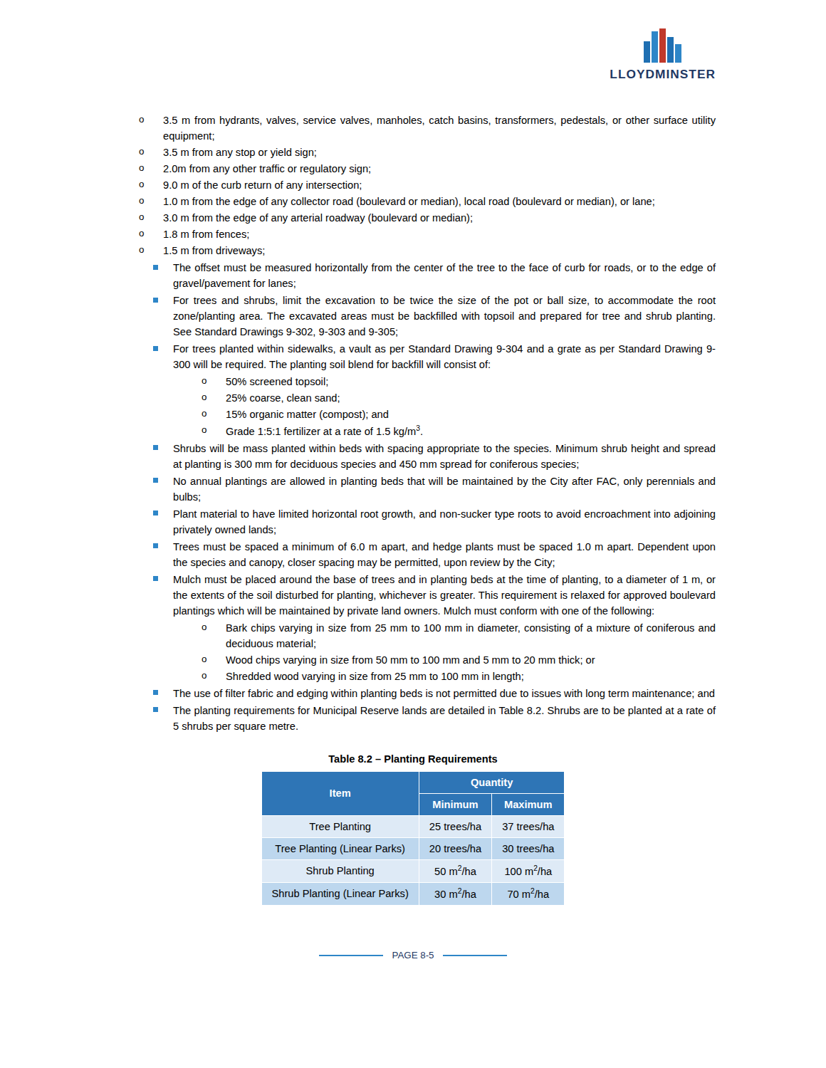LLOYDMINSTER
3.5 m from hydrants, valves, service valves, manholes, catch basins, transformers, pedestals, or other surface utility equipment;
3.5 m from any stop or yield sign;
2.0m from any other traffic or regulatory sign;
9.0 m of the curb return of any intersection;
1.0 m from the edge of any collector road (boulevard or median), local road (boulevard or median), or lane;
3.0 m from the edge of any arterial roadway (boulevard or median);
1.8 m from fences;
1.5 m from driveways;
The offset must be measured horizontally from the center of the tree to the face of curb for roads, or to the edge of gravel/pavement for lanes;
For trees and shrubs, limit the excavation to be twice the size of the pot or ball size, to accommodate the root zone/planting area. The excavated areas must be backfilled with topsoil and prepared for tree and shrub planting. See Standard Drawings 9-302, 9-303 and 9-305;
For trees planted within sidewalks, a vault as per Standard Drawing 9-304 and a grate as per Standard Drawing 9-300 will be required. The planting soil blend for backfill will consist of:
50% screened topsoil;
25% coarse, clean sand;
15% organic matter (compost); and
Grade 1:5:1 fertilizer at a rate of 1.5 kg/m3.
Shrubs will be mass planted within beds with spacing appropriate to the species. Minimum shrub height and spread at planting is 300 mm for deciduous species and 450 mm spread for coniferous species;
No annual plantings are allowed in planting beds that will be maintained by the City after FAC, only perennials and bulbs;
Plant material to have limited horizontal root growth, and non-sucker type roots to avoid encroachment into adjoining privately owned lands;
Trees must be spaced a minimum of 6.0 m apart, and hedge plants must be spaced 1.0 m apart. Dependent upon the species and canopy, closer spacing may be permitted, upon review by the City;
Mulch must be placed around the base of trees and in planting beds at the time of planting, to a diameter of 1 m, or the extents of the soil disturbed for planting, whichever is greater. This requirement is relaxed for approved boulevard plantings which will be maintained by private land owners. Mulch must conform with one of the following:
Bark chips varying in size from 25 mm to 100 mm in diameter, consisting of a mixture of coniferous and deciduous material;
Wood chips varying in size from 50 mm to 100 mm and 5 mm to 20 mm thick; or
Shredded wood varying in size from 25 mm to 100 mm in length;
The use of filter fabric and edging within planting beds is not permitted due to issues with long term maintenance; and
The planting requirements for Municipal Reserve lands are detailed in Table 8.2. Shrubs are to be planted at a rate of 5 shrubs per square metre.
Table 8.2 – Planting Requirements
| Item | Quantity |
| --- | --- |
| Minimum | Maximum |
| Tree Planting | 25 trees/ha | 37 trees/ha |
| Tree Planting (Linear Parks) | 20 trees/ha | 30 trees/ha |
| Shrub Planting | 50 m 2 /ha | 100 m 2 /ha |
| Shrub Planting (Linear Parks) | 30 m 2 /ha | 70 m 2 /ha |
PAGE 8-5